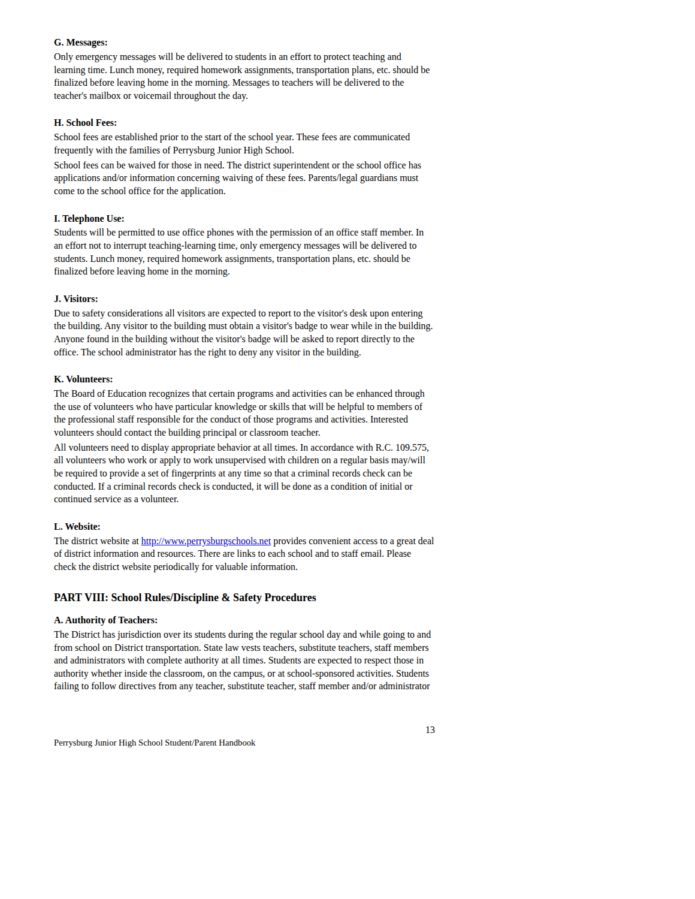G. Messages:
Only emergency messages will be delivered to students in an effort to protect teaching and learning time. Lunch money, required homework assignments, transportation plans, etc. should be finalized before leaving home in the morning. Messages to teachers will be delivered to the teacher's mailbox or voicemail throughout the day.
H. School Fees:
School fees are established prior to the start of the school year. These fees are communicated frequently with the families of Perrysburg Junior High School.
School fees can be waived for those in need. The district superintendent or the school office has applications and/or information concerning waiving of these fees. Parents/legal guardians must come to the school office for the application.
I. Telephone Use:
Students will be permitted to use office phones with the permission of an office staff member. In an effort not to interrupt teaching-learning time, only emergency messages will be delivered to students. Lunch money, required homework assignments, transportation plans, etc. should be finalized before leaving home in the morning.
J. Visitors:
Due to safety considerations all visitors are expected to report to the visitor's desk upon entering the building. Any visitor to the building must obtain a visitor's badge to wear while in the building. Anyone found in the building without the visitor's badge will be asked to report directly to the office. The school administrator has the right to deny any visitor in the building.
K. Volunteers:
The Board of Education recognizes that certain programs and activities can be enhanced through the use of volunteers who have particular knowledge or skills that will be helpful to members of the professional staff responsible for the conduct of those programs and activities. Interested volunteers should contact the building principal or classroom teacher.
All volunteers need to display appropriate behavior at all times. In accordance with R.C. 109.575, all volunteers who work or apply to work unsupervised with children on a regular basis may/will be required to provide a set of fingerprints at any time so that a criminal records check can be conducted. If a criminal records check is conducted, it will be done as a condition of initial or continued service as a volunteer.
L. Website:
The district website at http://www.perrysburgschools.net provides convenient access to a great deal of district information and resources. There are links to each school and to staff email. Please check the district website periodically for valuable information.
PART VIII: School Rules/Discipline & Safety Procedures
A. Authority of Teachers:
The District has jurisdiction over its students during the regular school day and while going to and from school on District transportation. State law vests teachers, substitute teachers, staff members and administrators with complete authority at all times. Students are expected to respect those in authority whether inside the classroom, on the campus, or at school-sponsored activities. Students failing to follow directives from any teacher, substitute teacher, staff member and/or administrator
13
Perrysburg Junior High School Student/Parent Handbook